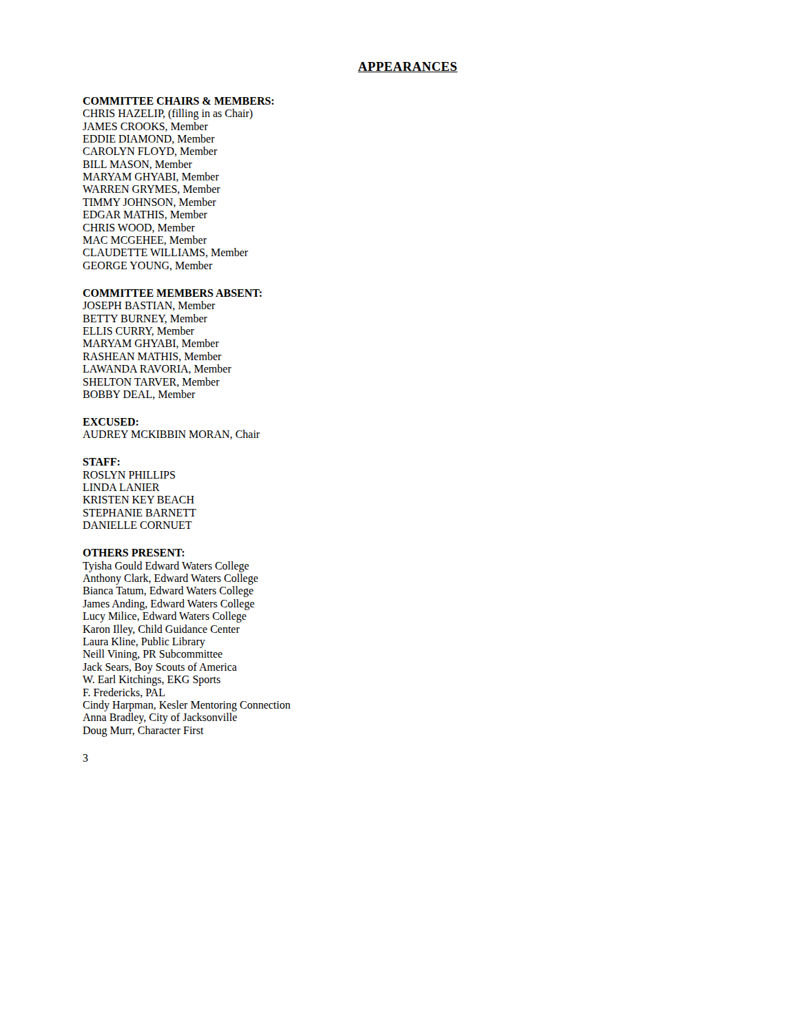APPEARANCES
Committee Chairs & Members:
CHRIS HAZELIP, (filling in as Chair)
JAMES CROOKS, Member
EDDIE DIAMOND, Member
CAROLYN FLOYD, Member
BILL MASON, Member
MARYAM GHYABI, Member
WARREN GRYMES, Member
TIMMY JOHNSON, Member
EDGAR MATHIS, Member
CHRIS WOOD, Member
MAC MCGEHEE, Member
CLAUDETTE WILLIAMS, Member
GEORGE YOUNG, Member
Committee Members Absent:
JOSEPH BASTIAN, Member
BETTY BURNEY, Member
ELLIS CURRY, Member
MARYAM GHYABI, Member
RASHEAN MATHIS, Member
LAWANDA RAVORIA, Member
SHELTON TARVER, Member
BOBBY DEAL, Member
Excused:
AUDREY MCKIBBIN MORAN, Chair
Staff:
ROSLYN PHILLIPS
LINDA LANIER
KRISTEN KEY BEACH
STEPHANIE BARNETT
DANIELLE CORNUET
Others Present:
Tyisha Gould Edward Waters College
Anthony Clark, Edward Waters College
Bianca Tatum, Edward Waters College
James Anding, Edward Waters College
Lucy Milice, Edward Waters College
Karon Illey, Child Guidance Center
Laura Kline, Public Library
Neill Vining, PR Subcommittee
Jack Sears, Boy Scouts of America
W. Earl Kitchings, EKG Sports
F. Fredericks, PAL
Cindy Harpman, Kesler Mentoring Connection
Anna Bradley, City of Jacksonville
Doug Murr, Character First
3